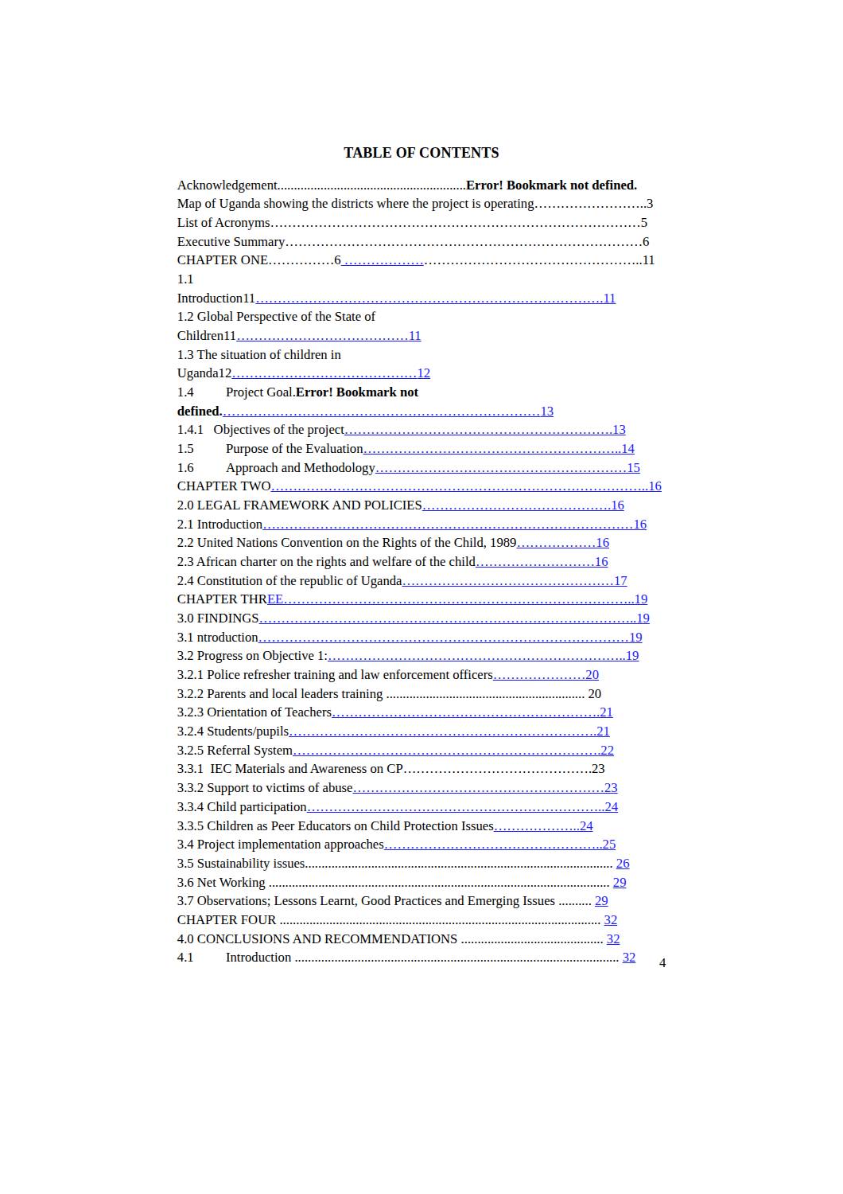TABLE OF CONTENTS
Acknowledgement......................................................... Error! Bookmark not defined.
Map of Uganda showing the districts where the project is operating……………………..3
List of Acronyms…………………………………………………………………………5
Executive Summary………………………………………………………………………6
CHAPTER ONE……………6 …………………………………………………………..11
1.1
Introduction11…………………………………………………………………….11
1.2 Global Perspective of the State of
Children11…………………………………11
1.3 The situation of children in
Uganda12……………………………………12
1.4 Project Goal.Error! Bookmark not
defined.………………………………………………………………13
1.4.1 Objectives of the project…………………………………………………….13
1.5 Purpose of the Evaluation…………………………………………………..14
1.6 Approach and Methodology…………………………………………………15
CHAPTER TWO…………………………………………………………………………..16
2.0 LEGAL FRAMEWORK AND POLICIES…………………………………….16
2.1 Introduction…………………………………………………………………………16
2.2 United Nations Convention on the Rights of the Child, 1989………………16
2.3 African charter on the rights and welfare of the child………………………16
2.4 Constitution of the republic of Uganda…………………………………………17
CHAPTER THREE……………………………………………………………………..19
3.0 FINDINGS…………………………………………………………………………..19
3.1 ntroduction…………………………………………………………………………19
3.2 Progress on Objective 1:…………………………………………………………..19
3.2.1 Police refresher training and law enforcement officers…………………20
3.2.2 Parents and local leaders training ............................................................ 20
3.2.3 Orientation of Teachers…………………………………………………….21
3.2.4 Students/pupils…………………………………………………………….21
3.2.5 Referral System…………………………………………………………….22
3.3.1 IEC Materials and Awareness on CP…………………………………….23
3.3.2 Support to victims of abuse…………………………………………………23
3.3.4 Child participation…………………………………………………………..24
3.3.5 Children as Peer Educators on Child Protection Issues………………..24
3.4 Project implementation approaches…………………………………………..25
3.5 Sustainability issues............................................................................................. 26
3.6 Net Working ....................................................................................................... 29
3.7 Observations; Lessons Learnt, Good Practices and Emerging Issues .......... 29
CHAPTER FOUR ................................................................................................. 32
4.0 CONCLUSIONS AND RECOMMENDATIONS ........................................... 32
4.1 Introduction .................................................................................................. 32
4